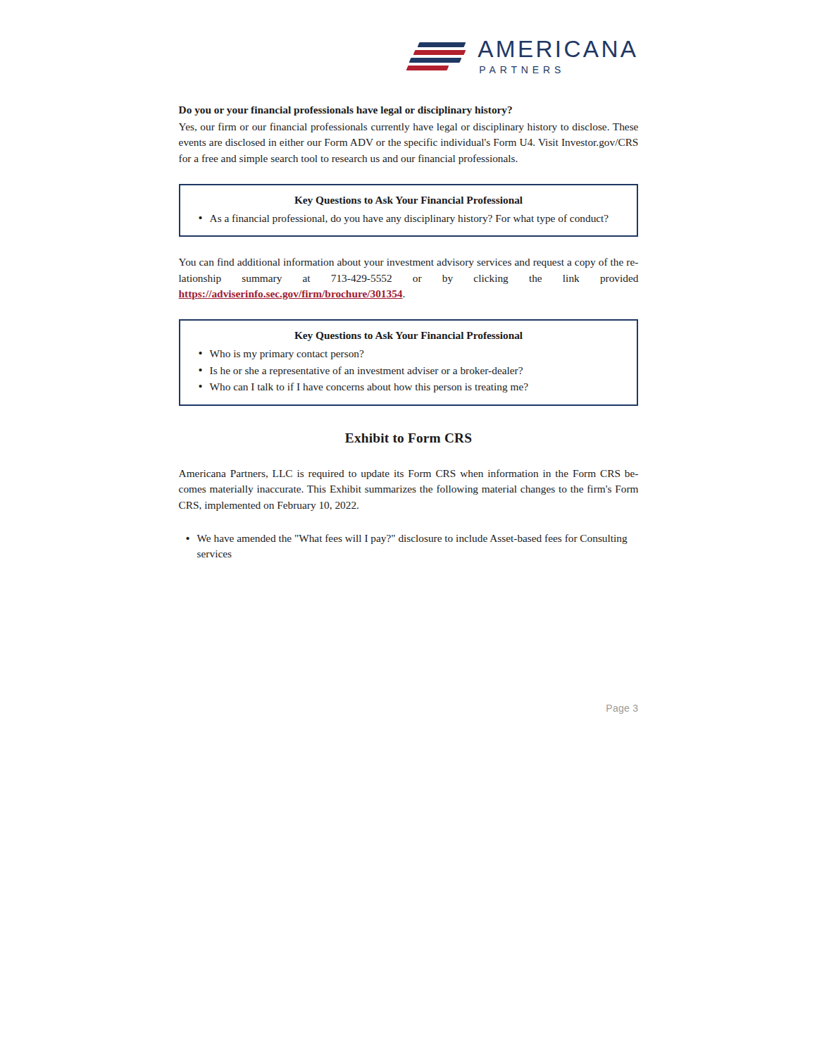AMERICANA
PARTNERS
Do you or your financial professionals have legal or disciplinary history?
Yes, our firm or our financial professionals currently have legal or disciplinary history to disclose. These events are disclosed in either our Form ADV or the specific individual's Form U4. Visit Investor.gov/CRS for a free and simple search tool to research us and our financial professionals.
Key Questions to Ask Your Financial Professional
As a financial professional, do you have any disciplinary history? For what type of conduct?
You can find additional information about your investment advisory services and request a copy of the relationship summary at 713-429-5552 or by clicking the link provided https://adviserinfo.sec.gov/firm/brochure/301354.
Key Questions to Ask Your Financial Professional
Who is my primary contact person?
Is he or she a representative of an investment adviser or a broker-dealer?
Who can I talk to if I have concerns about how this person is treating me?
Exhibit to Form CRS
Americana Partners, LLC is required to update its Form CRS when information in the Form CRS becomes materially inaccurate. This Exhibit summarizes the following material changes to the firm's Form CRS, implemented on February 10, 2022.
We have amended the "What fees will I pay?" disclosure to include Asset-based fees for Consulting services
Page 3